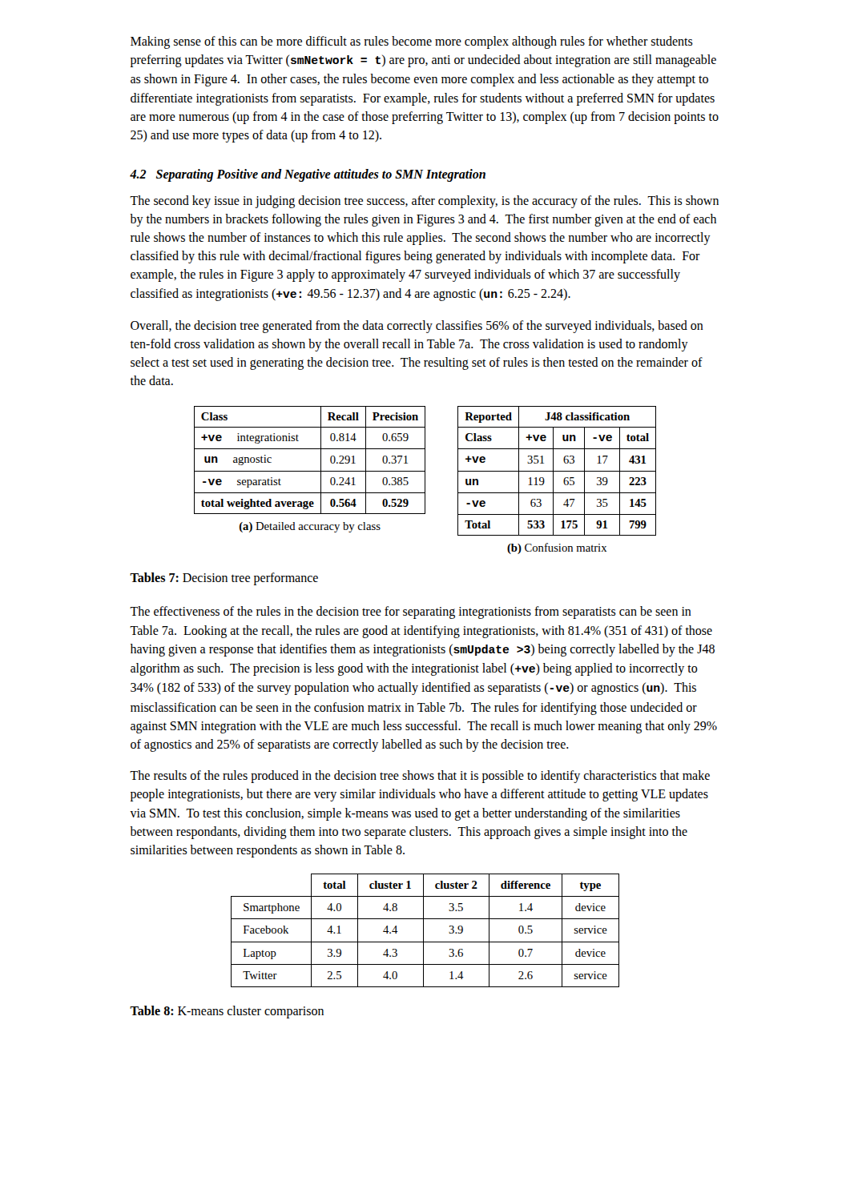Making sense of this can be more difficult as rules become more complex although rules for whether students preferring updates via Twitter (smNetwork = t) are pro, anti or undecided about integration are still manageable as shown in Figure 4. In other cases, the rules become even more complex and less actionable as they attempt to differentiate integrationists from separatists. For example, rules for students without a preferred SMN for updates are more numerous (up from 4 in the case of those preferring Twitter to 13), complex (up from 7 decision points to 25) and use more types of data (up from 4 to 12).
4.2 Separating Positive and Negative attitudes to SMN Integration
The second key issue in judging decision tree success, after complexity, is the accuracy of the rules. This is shown by the numbers in brackets following the rules given in Figures 3 and 4. The first number given at the end of each rule shows the number of instances to which this rule applies. The second shows the number who are incorrectly classified by this rule with decimal/fractional figures being generated by individuals with incomplete data. For example, the rules in Figure 3 apply to approximately 47 surveyed individuals of which 37 are successfully classified as integrationists (+ve: 49.56 - 12.37) and 4 are agnostic (un: 6.25 - 2.24).
Overall, the decision tree generated from the data correctly classifies 56% of the surveyed individuals, based on ten-fold cross validation as shown by the overall recall in Table 7a. The cross validation is used to randomly select a test set used in generating the decision tree. The resulting set of rules is then tested on the remainder of the data.
| Class | Recall | Precision |
| --- | --- | --- |
| +ve integrationist | 0.814 | 0.659 |
| un agnostic | 0.291 | 0.371 |
| -ve separatist | 0.241 | 0.385 |
| total weighted average | 0.564 | 0.529 |
(a) Detailed accuracy by class
| Reported | J48 classification |
| --- | --- |
| Class | +ve | un | -ve | total |
| +ve | 351 | 63 | 17 | 431 |
| un | 119 | 65 | 39 | 223 |
| -ve | 63 | 47 | 35 | 145 |
| Total | 533 | 175 | 91 | 799 |
(b) Confusion matrix
Tables 7: Decision tree performance
The effectiveness of the rules in the decision tree for separating integrationists from separatists can be seen in Table 7a. Looking at the recall, the rules are good at identifying integrationists, with 81.4% (351 of 431) of those having given a response that identifies them as integrationists (smUpdate >3) being correctly labelled by the J48 algorithm as such. The precision is less good with the integrationist label (+ve) being applied to incorrectly to 34% (182 of 533) of the survey population who actually identified as separatists (-ve) or agnostics (un). This misclassification can be seen in the confusion matrix in Table 7b. The rules for identifying those undecided or against SMN integration with the VLE are much less successful. The recall is much lower meaning that only 29% of agnostics and 25% of separatists are correctly labelled as such by the decision tree.
The results of the rules produced in the decision tree shows that it is possible to identify characteristics that make people integrationists, but there are very similar individuals who have a different attitude to getting VLE updates via SMN. To test this conclusion, simple k-means was used to get a better understanding of the similarities between respondants, dividing them into two separate clusters. This approach gives a simple insight into the similarities between respondents as shown in Table 8.
| | total | cluster 1 | cluster 2 | difference | type |
| Smartphone | 4.0 | 4.8 | 3.5 | 1.4 | device |
| Facebook | 4.1 | 4.4 | 3.9 | 0.5 | service |
| Laptop | 3.9 | 4.3 | 3.6 | 0.7 | device |
| Twitter | 2.5 | 4.0 | 1.4 | 2.6 | service |
Table 8: K-means cluster comparison